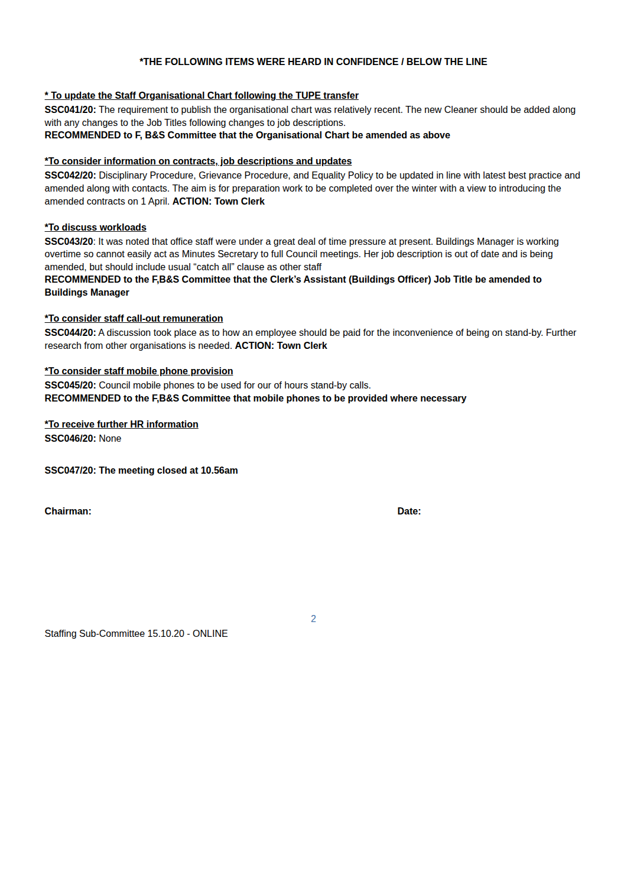*THE FOLLOWING ITEMS WERE HEARD IN CONFIDENCE / BELOW THE LINE
* To update the Staff Organisational Chart following the TUPE transfer
SSC041/20: The requirement to publish the organisational chart was relatively recent. The new Cleaner should be added along with any changes to the Job Titles following changes to job descriptions.
RECOMMENDED to F, B&S Committee that the Organisational Chart be amended as above
*To consider information on contracts, job descriptions and updates
SSC042/20: Disciplinary Procedure, Grievance Procedure, and Equality Policy to be updated in line with latest best practice and amended along with contacts. The aim is for preparation work to be completed over the winter with a view to introducing the amended contracts on 1 April. ACTION: Town Clerk
*To discuss workloads
SSC043/20: It was noted that office staff were under a great deal of time pressure at present. Buildings Manager is working overtime so cannot easily act as Minutes Secretary to full Council meetings. Her job description is out of date and is being amended, but should include usual “catch all” clause as other staff
RECOMMENDED to the F,B&S Committee that the Clerk’s Assistant (Buildings Officer) Job Title be amended to Buildings Manager
*To consider staff call-out remuneration
SSC044/20: A discussion took place as to how an employee should be paid for the inconvenience of being on stand-by. Further research from other organisations is needed. ACTION: Town Clerk
*To consider staff mobile phone provision
SSC045/20: Council mobile phones to be used for our of hours stand-by calls.
RECOMMENDED to the F,B&S Committee that mobile phones to be provided where necessary
*To receive further HR information
SSC046/20: None
SSC047/20: The meeting closed at 10.56am
Chairman: Date:
2
Staffing Sub-Committee 15.10.20 - ONLINE